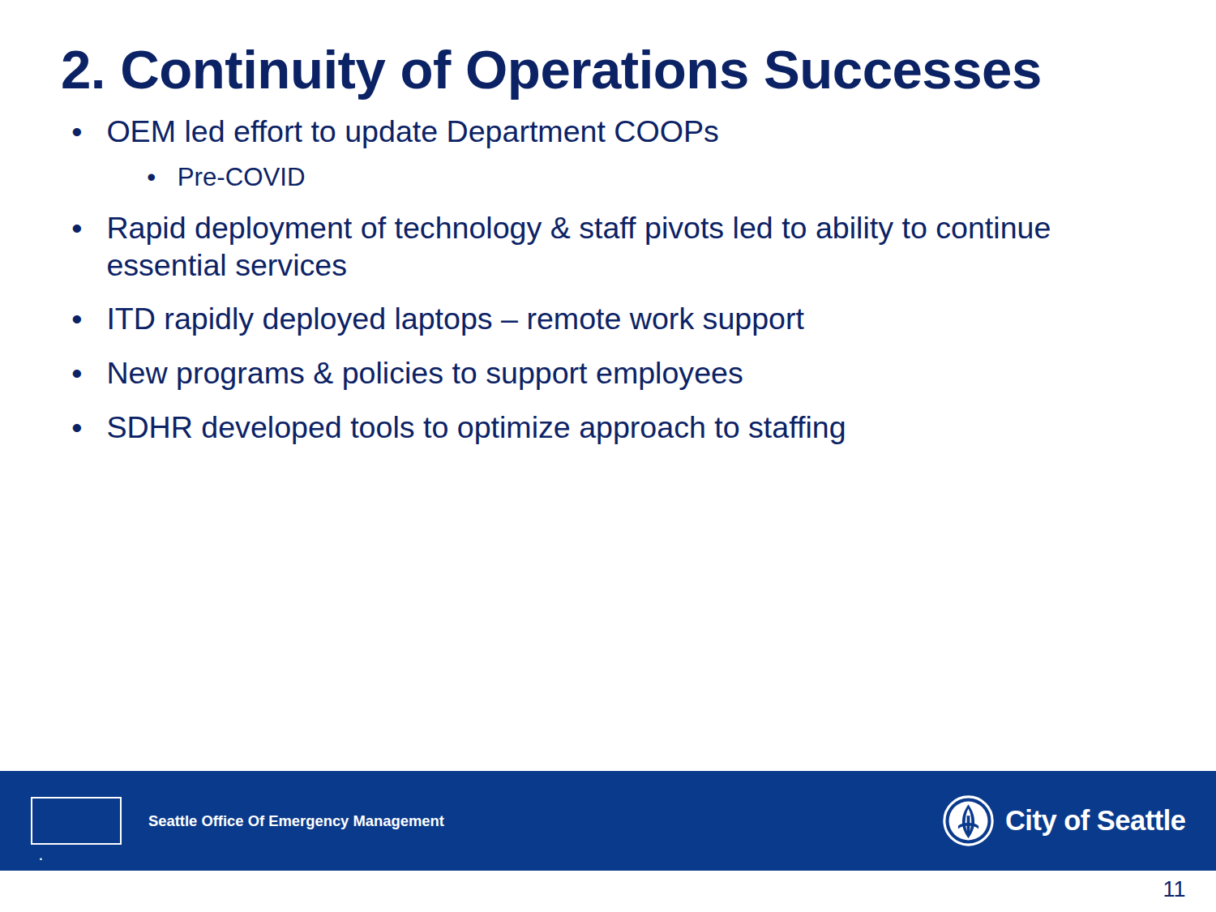2. Continuity of Operations Successes
OEM led effort to update Department COOPs
Pre-COVID
Rapid deployment of technology & staff pivots led to ability to continue essential services
ITD rapidly deployed laptops – remote work support
New programs & policies to support employees
SDHR developed tools to optimize approach to staffing
.
Seattle Office Of Emergency Management
City of Seattle
11